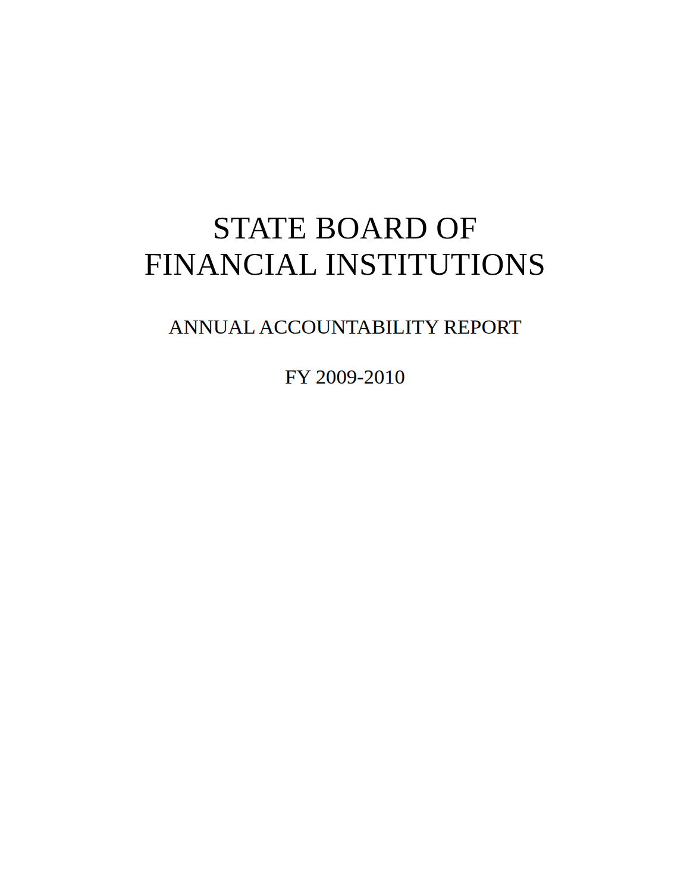STATE BOARD OF
FINANCIAL INSTITUTIONS
ANNUAL ACCOUNTABILITY REPORT
FY 2009-2010